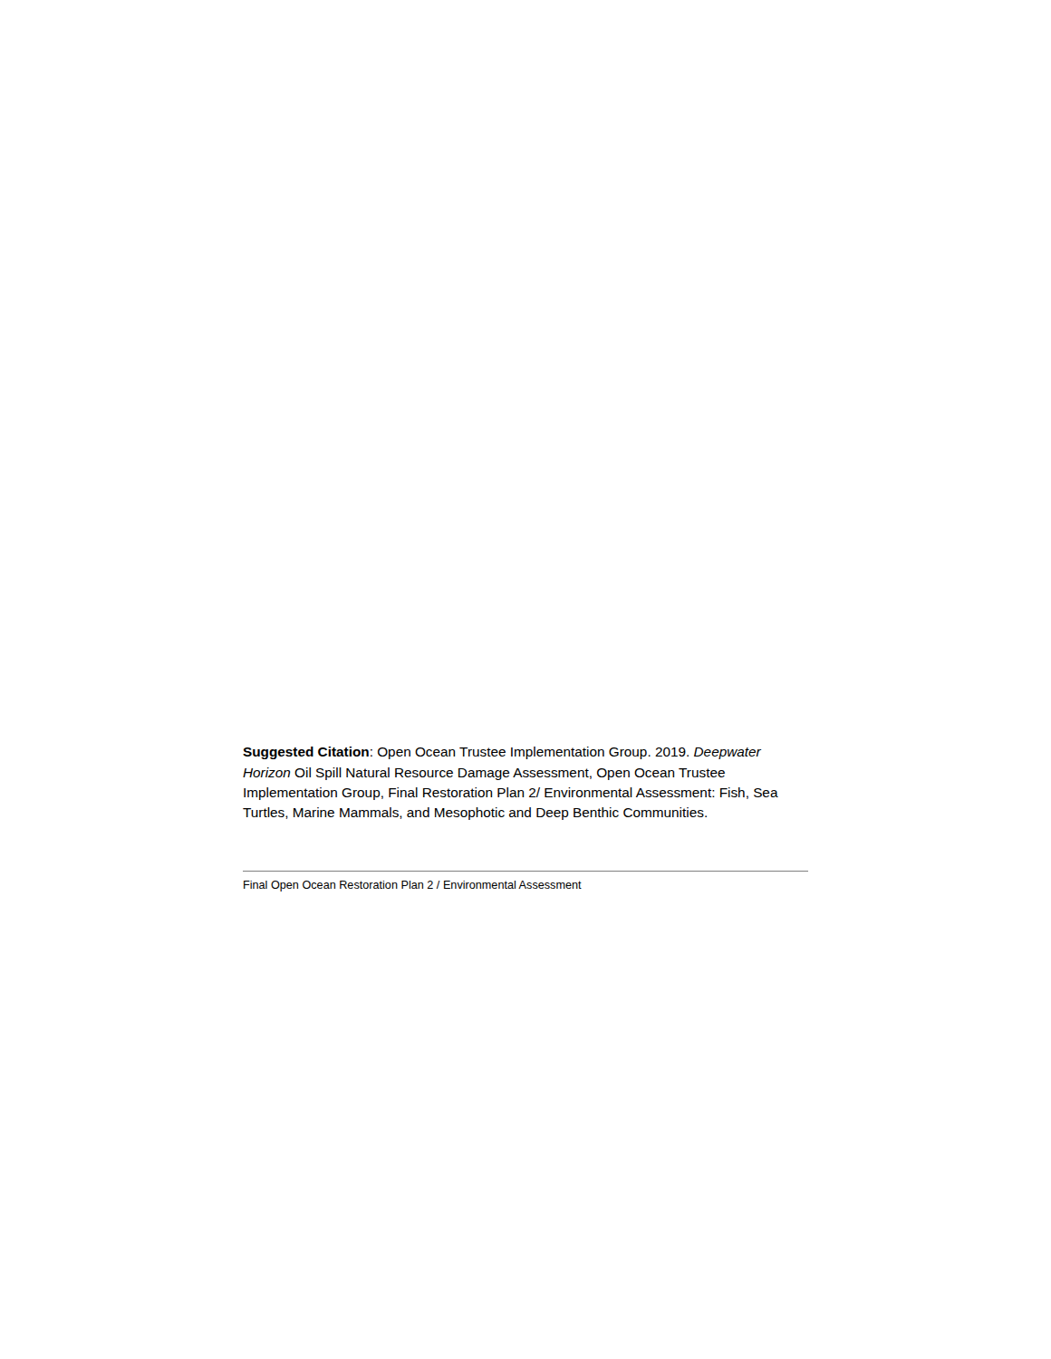Suggested Citation: Open Ocean Trustee Implementation Group. 2019. Deepwater Horizon Oil Spill Natural Resource Damage Assessment, Open Ocean Trustee Implementation Group, Final Restoration Plan 2/ Environmental Assessment: Fish, Sea Turtles, Marine Mammals, and Mesophotic and Deep Benthic Communities.
Final Open Ocean Restoration Plan 2 / Environmental Assessment